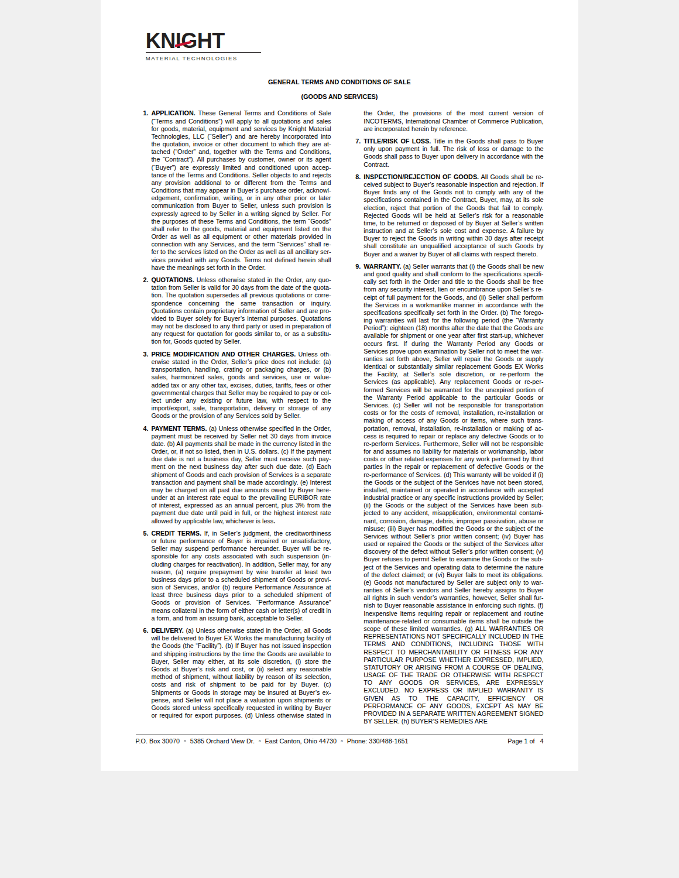KNIGHT
Material Technologies
GENERAL TERMS AND CONDITIONS OF SALE
(GOODS AND SERVICES)
APPLICATION. These General Terms and Conditions of Sale (“Terms and Conditions”) will apply to all quotations and sales for goods, material, equipment and services by Knight Material Technologies, LLC (“Seller”) and are hereby incorporated into the quotation, invoice or other document to which they are attached (“Order” and, together with the Terms and Conditions, the “Contract”). All purchases by customer, owner or its agent (“Buyer”) are expressly limited and conditioned upon acceptance of the Terms and Conditions. Seller objects to and rejects any provision additional to or different from the Terms and Conditions that may appear in Buyer’s purchase order, acknowledgement, confirmation, writing, or in any other prior or later communication from Buyer to Seller, unless such provision is expressly agreed to by Seller in a writing signed by Seller. For the purposes of these Terms and Conditions, the term “Goods” shall refer to the goods, material and equipment listed on the Order as well as all equipment or other materials provided in connection with any Services, and the term “Services” shall refer to the services listed on the Order as well as all ancillary services provided with any Goods. Terms not defined herein shall have the meanings set forth in the Order.
QUOTATIONS. Unless otherwise stated in the Order, any quotation from Seller is valid for 30 days from the date of the quotation. The quotation supersedes all previous quotations or correspondence concerning the same transaction or inquiry. Quotations contain proprietary information of Seller and are provided to Buyer solely for Buyer’s internal purposes. Quotations may not be disclosed to any third party or used in preparation of any request for quotation for goods similar to, or as a substitution for, Goods quoted by Seller.
PRICE MODIFICATION AND OTHER CHARGES. Unless otherwise stated in the Order, Seller’s price does not include: (a) transportation, handling, crating or packaging charges, or (b) sales, harmonized sales, goods and services, use or value-added tax or any other tax, excises, duties, tariffs, fees or other governmental charges that Seller may be required to pay or collect under any existing or future law, with respect to the import/export, sale, transportation, delivery or storage of any Goods or the provision of any Services sold by Seller.
PAYMENT TERMS. (a) Unless otherwise specified in the Order, payment must be received by Seller net 30 days from invoice date. (b) All payments shall be made in the currency listed in the Order, or, if not so listed, then in U.S. dollars. (c) If the payment due date is not a business day, Seller must receive such payment on the next business day after such due date. (d) Each shipment of Goods and each provision of Services is a separate transaction and payment shall be made accordingly. (e) Interest may be charged on all past due amounts owed by Buyer hereunder at an interest rate equal to the prevailing EURIBOR rate of interest, expressed as an annual percent, plus 3% from the payment due date until paid in full, or the highest interest rate allowed by applicable law, whichever is less.
CREDIT TERMS. If, in Seller’s judgment, the creditworthiness or future performance of Buyer is impaired or unsatisfactory, Seller may suspend performance hereunder. Buyer will be responsible for any costs associated with such suspension (including charges for reactivation). In addition, Seller may, for any reason, (a) require prepayment by wire transfer at least two business days prior to a scheduled shipment of Goods or provision of Services, and/or (b) require Performance Assurance at least three business days prior to a scheduled shipment of Goods or provision of Services. “Performance Assurance” means collateral in the form of either cash or letter(s) of credit in a form, and from an issuing bank, acceptable to Seller.
DELIVERY. (a) Unless otherwise stated in the Order, all Goods will be delivered to Buyer EX Works the manufacturing facility of the Goods (the “Facility”). (b) If Buyer has not issued inspection and shipping instructions by the time the Goods are available to Buyer, Seller may either, at its sole discretion, (i) store the Goods at Buyer’s risk and cost, or (ii) select any reasonable method of shipment, without liability by reason of its selection, costs and risk of shipment to be paid for by Buyer. (c) Shipments or Goods in storage may be insured at Buyer’s expense, and Seller will not place a valuation upon shipments or Goods stored unless specifically requested in writing by Buyer or required for export purposes. (d) Unless otherwise stated in the Order, the provisions of the most current version of INCOTERMS, International Chamber of Commerce Publication, are incorporated herein by reference.
TITLE/RISK OF LOSS. Title in the Goods shall pass to Buyer only upon payment in full. The risk of loss or damage to the Goods shall pass to Buyer upon delivery in accordance with the Contract.
INSPECTION/REJECTION OF GOODS. All Goods shall be received subject to Buyer’s reasonable inspection and rejection. If Buyer finds any of the Goods not to comply with any of the specifications contained in the Contract, Buyer, may, at its sole election, reject that portion of the Goods that fail to comply. Rejected Goods will be held at Seller’s risk for a reasonable time, to be returned or disposed of by Buyer at Seller’s written instruction and at Seller’s sole cost and expense. A failure by Buyer to reject the Goods in writing within 30 days after receipt shall constitute an unqualified acceptance of such Goods by Buyer and a waiver by Buyer of all claims with respect thereto.
WARRANTY. (a) Seller warrants that (i) the Goods shall be new and good quality and shall conform to the specifications specifically set forth in the Order and title to the Goods shall be free from any security interest, lien or encumbrance upon Seller’s receipt of full payment for the Goods, and (ii) Seller shall perform the Services in a workmanlike manner in accordance with the specifications specifically set forth in the Order. (b) The foregoing warranties will last for the following period (the “Warranty Period”): eighteen (18) months after the date that the Goods are available for shipment or one year after first start-up, whichever occurs first. If during the Warranty Period any Goods or Services prove upon examination by Seller not to meet the warranties set forth above, Seller will repair the Goods or supply identical or substantially similar replacement Goods EX Works the Facility, at Seller’s sole discretion, or re-perform the Services (as applicable). Any replacement Goods or re-performed Services will be warranted for the unexpired portion of the Warranty Period applicable to the particular Goods or Services. (c) Seller will not be responsible for transportation costs or for the costs of removal, installation, re-installation or making of access of any Goods or items, where such transportation, removal, installation, re-installation or making of access is required to repair or replace any defective Goods or to re-perform Services. Furthermore, Seller will not be responsible for and assumes no liability for materials or workmanship, labor costs or other related expenses for any work performed by third parties in the repair or replacement of defective Goods or the re-performance of Services. (d) This warranty will be voided if (i) the Goods or the subject of the Services have not been stored, installed, maintained or operated in accordance with accepted industrial practice or any specific instructions provided by Seller; (ii) the Goods or the subject of the Services have been subjected to any accident, misapplication, environmental contaminant, corrosion, damage, debris, improper passivation, abuse or misuse; (iii) Buyer has modified the Goods or the subject of the Services without Seller’s prior written consent; (iv) Buyer has used or repaired the Goods or the subject of the Services after discovery of the defect without Seller’s prior written consent; (v) Buyer refuses to permit Seller to examine the Goods or the subject of the Services and operating data to determine the nature of the defect claimed; or (vi) Buyer fails to meet its obligations. (e) Goods not manufactured by Seller are subject only to warranties of Seller’s vendors and Seller hereby assigns to Buyer all rights in such vendor’s warranties, however, Seller shall furnish to Buyer reasonable assistance in enforcing such rights. (f) Inexpensive items requiring repair or replacement and routine maintenance-related or consumable items shall be outside the scope of these limited warranties. (g) ALL WARRANTIES OR REPRESENTATIONS NOT SPECIFICALLY INCLUDED IN THE TERMS AND CONDITIONS, INCLUDING THOSE WITH RESPECT TO MERCHANTABILITY OR FITNESS FOR ANY PARTICULAR PURPOSE WHETHER EXPRESSED, IMPLIED, STATUTORY OR ARISING FROM A COURSE OF DEALING, USAGE OF THE TRADE OR OTHERWISE WITH RESPECT TO ANY GOODS OR SERVICES, ARE EXPRESSLY EXCLUDED. NO EXPRESS OR IMPLIED WARRANTY IS GIVEN AS TO THE CAPACITY, EFFICIENCY OR PERFORMANCE OF ANY GOODS, EXCEPT AS MAY BE PROVIDED IN A SEPARATE WRITTEN AGREEMENT SIGNED BY SELLER. (h) BUYER’S REMEDIES ARE
P.O. Box 30070 ▫ 5385 Orchard View Dr. ▫ East Canton, Ohio 44730 ▫ Phone: 330/488-1651
Page 1 of 4